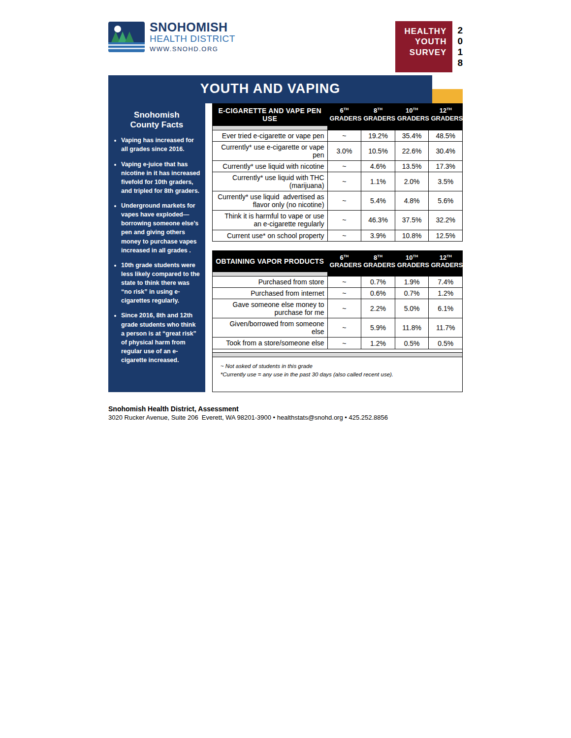SNOHOMISH
HEALTH DISTRICT
WWW.SNOHD.ORG
HEALTHY
YOUTH
SURVEY
2
0
1
8
YOUTH AND VAPING
Snohomish
County Facts
Vaping has increased for all grades since 2016.
Vaping e-juice that has nicotine in it has increased fivefold for 10th graders, and tripled for 8th graders.
Underground markets for vapes have exploded—borrowing someone else’s pen and giving others money to purchase vapes increased in all grades .
10th grade students were less likely compared to the state to think there was “no risk” in using e-cigarettes regularly.
Since 2016, 8th and 12th grade students who think a person is at “great risk” of physical harm from regular use of an e-cigarette increased.
| E-CIGARETTE AND VAPE PEN USE | 6 TH GRADERS | 8 TH GRADERS | 10 TH GRADERS | 12 TH GRADERS |
| --- | --- | --- | --- | --- |
| Ever tried e-cigarette or vape pen | ~ | 19.2% | 35.4% | 48.5% |
| Currently* use e-cigarette or vape pen | 3.0% | 10.5% | 22.6% | 30.4% |
| Currently* use liquid with nicotine | ~ | 4.6% | 13.5% | 17.3% |
| Currently* use liquid with THC (marijuana) | ~ | 1.1% | 2.0% | 3.5% |
| Currently* use liquid advertised as flavor only (no nicotine) | ~ | 5.4% | 4.8% | 5.6% |
| Think it is harmful to vape or use an e-cigarette regularly | ~ | 46.3% | 37.5% | 32.2% |
| Current use* on school property | ~ | 3.9% | 10.8% | 12.5% |
| OBTAINING VAPOR PRODUCTS | 6 TH GRADERS | 8 TH GRADERS | 10 TH GRADERS | 12 TH GRADERS |
| --- | --- | --- | --- | --- |
| Purchased from store | ~ | 0.7% | 1.9% | 7.4% |
| Purchased from internet | ~ | 0.6% | 0.7% | 1.2% |
| Gave someone else money to purchase for me | ~ | 2.2% | 5.0% | 6.1% |
| Given/borrowed from someone else | ~ | 5.9% | 11.8% | 11.7% |
| Took from a store/someone else | ~ | 1.2% | 0.5% | 0.5% |
~ Not asked of students in this grade
*Currently use = any use in the past 30 days (also called recent use).
Snohomish Health District, Assessment
3020 Rucker Avenue, Suite 206 Everett, WA 98201-3900 • healthstats@snohd.org • 425.252.8856